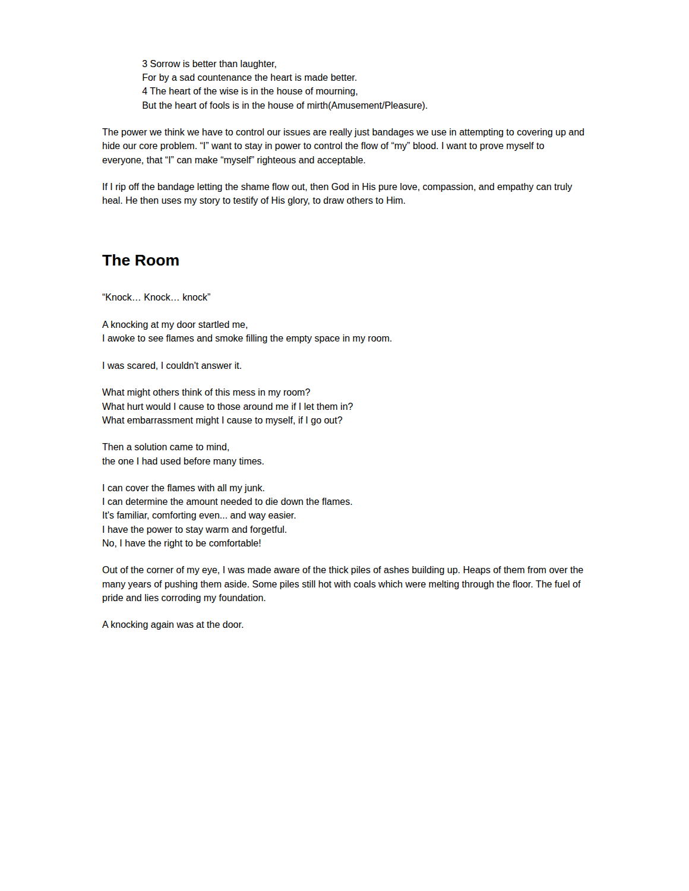3 Sorrow is better than laughter,
For by a sad countenance the heart is made better.
4 The heart of the wise is in the house of mourning,
But the heart of fools is in the house of mirth(Amusement/Pleasure).
The power we think we have to control our issues are really just bandages we use in attempting to covering up and hide our core problem. “I” want to stay in power to control the flow of “my” blood. I want to prove myself to everyone, that “I” can make “myself” righteous and acceptable.
If I rip off the bandage letting the shame flow out, then God in His pure love, compassion, and empathy can truly heal. He then uses my story to testify of His glory, to draw others to Him.
The Room
“Knock… Knock… knock”
A knocking at my door startled me,
I awoke to see flames and smoke filling the empty space in my room.
I was scared, I couldn't answer it.
What might others think of this mess in my room?
What hurt would I cause to those around me if I let them in?
What embarrassment might I cause to myself, if I go out?
Then a solution came to mind,
the one I had used before many times.
I can cover the flames with all my junk.
I can determine the amount needed to die down the flames.
It's familiar, comforting even... and way easier.
I have the power to stay warm and forgetful.
No, I have the right to be comfortable!
Out of the corner of my eye, I was made aware of the thick piles of ashes building up. Heaps of them from over the many years of pushing them aside. Some piles still hot with coals which were melting through the floor. The fuel of pride and lies corroding my foundation.
A knocking again was at the door.